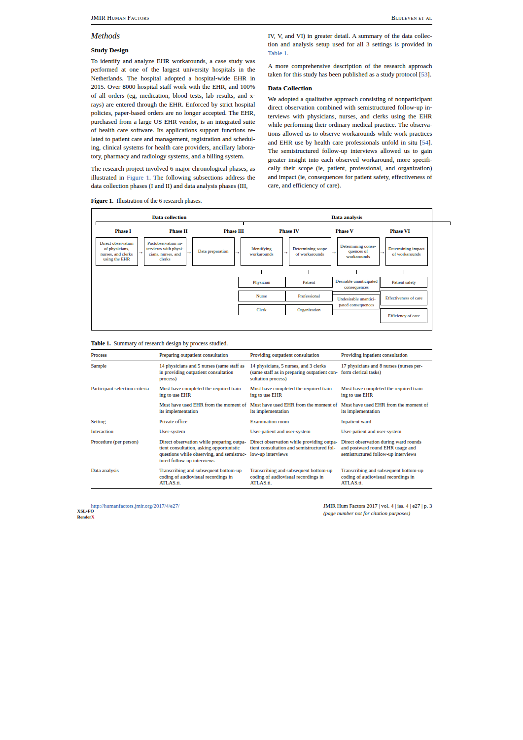JMIR Human Factors
Blijleven et al
Methods
Study Design
To identify and analyze EHR workarounds, a case study was performed at one of the largest university hospitals in the Netherlands. The hospital adopted a hospital-wide EHR in 2015. Over 8000 hospital staff work with the EHR, and 100% of all orders (eg, medication, blood tests, lab results, and x-rays) are entered through the EHR. Enforced by strict hospital policies, paper-based orders are no longer accepted. The EHR, purchased from a large US EHR vendor, is an integrated suite of health care software. Its applications support functions related to patient care and management, registration and scheduling, clinical systems for health care providers, ancillary laboratory, pharmacy and radiology systems, and a billing system.
The research project involved 6 major chronological phases, as illustrated in Figure 1. The following subsections address the data collection phases (I and II) and data analysis phases (III,
IV, V, and VI) in greater detail. A summary of the data collection and analysis setup used for all 3 settings is provided in Table 1.
A more comprehensive description of the research approach taken for this study has been published as a study protocol [53].
Data Collection
We adopted a qualitative approach consisting of nonparticipant direct observation combined with semistructured follow-up interviews with physicians, nurses, and clerks using the EHR while performing their ordinary medical practice. The observations allowed us to observe workarounds while work practices and EHR use by health care professionals unfold in situ [54]. The semistructured follow-up interviews allowed us to gain greater insight into each observed workaround, more specifically their scope (ie, patient, professional, and organization) and impact (ie, consequences for patient safety, effectiveness of care, and efficiency of care).
Figure 1. Illustration of the 6 research phases.
Data collection
Data analysis
Phase I Phase II Phase III Phase IV Phase V Phase VI
Direct observation of physicians, nurses, and clerks using the EHR
Postobservation interviews with physicians, nurses, and clerks
Data preparation
Identifying workarounds
Determining scope of workarounds
Determining consequences of workarounds
Determining impact of workarounds
Physician
Nurse
Clerk
Patient
Professional
Organization
Desirable unanticipated consequences
Undesirable unanticipated consequences
Patient safety
Effectiveness of care
Efficiency of care
Table 1. Summary of research design by process studied.
| Process | Preparing outpatient consultation | Providing outpatient consultation | Providing inpatient consultation |
| --- | --- | --- | --- |
| Sample | 14 physicians and 5 nurses (same staff as in providing outpatient consultation process) | 14 physicians, 5 nurses, and 3 clerks (same staff as in preparing outpatient consultation process) | 17 physicians and 8 nurses (nurses perform clerical tasks) |
| Participant selection criteria | Must have completed the required training to use EHR | Must have completed the required training to use EHR | Must have completed the required training to use EHR |
| | Must have used EHR from the moment of its implementation | Must have used EHR from the moment of its implementation | Must have used EHR from the moment of its implementation |
| Setting | Private office | Examination room | Inpatient ward |
| Interaction | User-system | User-patient and user-system | User-patient and user-system |
| Procedure (per person) | Direct observation while preparing outpatient consultation, asking opportunistic questions while observing, and semistructured follow-up interviews | Direct observation while providing outpatient consultation and semistructured follow-up interviews | Direct observation during ward rounds and postward round EHR usage and semistructured follow-up interviews |
| Data analysis | Transcribing and subsequent bottom-up coding of audiovisual recordings in ATLAS.ti. | Transcribing and subsequent bottom-up coding of audiovisual recordings in ATLAS.ti. | Transcribing and subsequent bottom-up coding of audiovisual recordings in ATLAS.ti. |
http://humanfactors.jmir.org/2017/4/e27/
JMIR Hum Factors 2017 | vol. 4 | iss. 4 | e27 | p. 3
(page number not for citation purposes)
XSL•FO
Render X